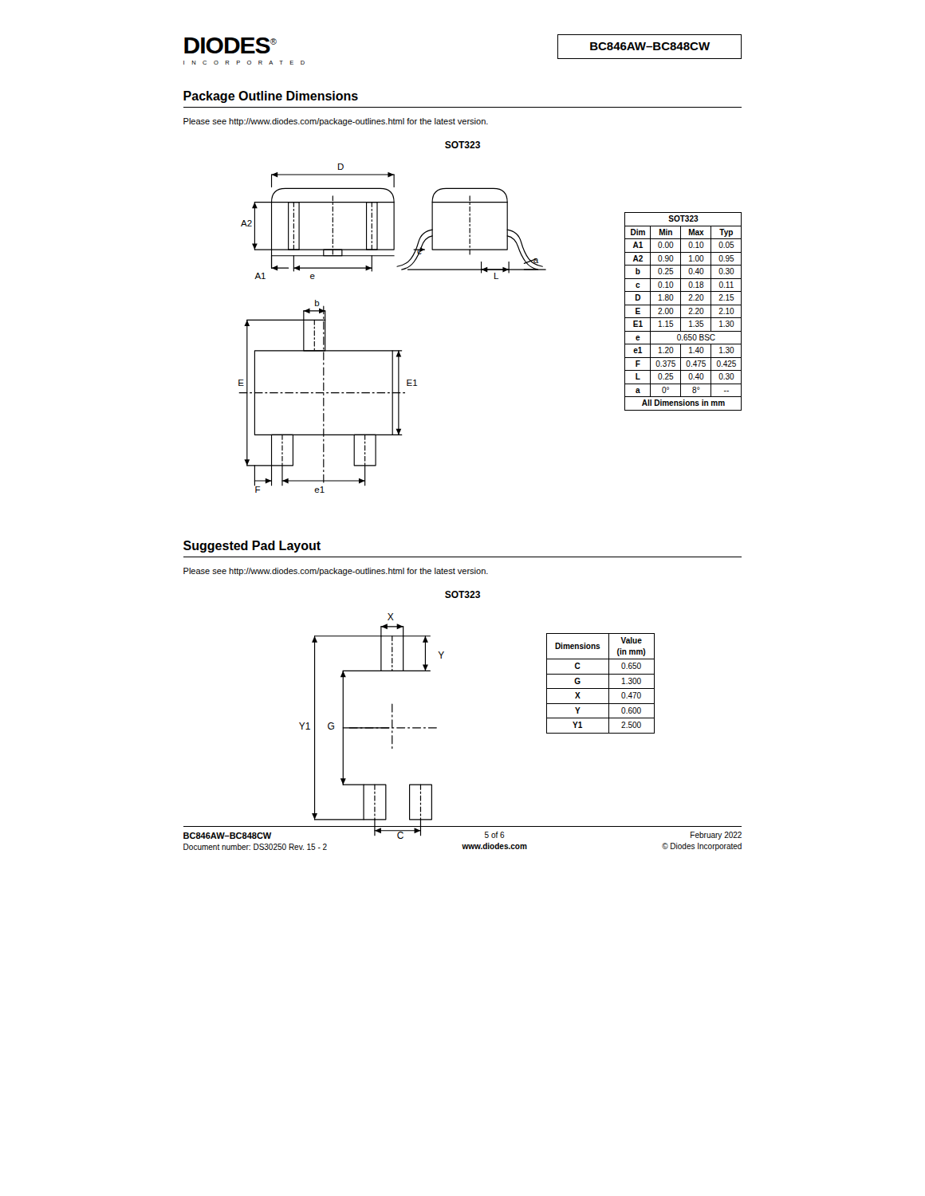DIODES®
I N C O R P O R A T E D
BC846AW–BC848CW
Package Outline Dimensions
Please see http://www.diodes.com/package-outlines.html for the latest version.
SOT323
D A2 A1 e c a L b E E1 F e1
| SOT323 |
| Dim | Min | Max | Typ |
| A1 | 0.00 | 0.10 | 0.05 |
| A2 | 0.90 | 1.00 | 0.95 |
| b | 0.25 | 0.40 | 0.30 |
| c | 0.10 | 0.18 | 0.11 |
| D | 1.80 | 2.20 | 2.15 |
| E | 2.00 | 2.20 | 2.10 |
| E1 | 1.15 | 1.35 | 1.30 |
| e | 0.650 BSC |
| e1 | 1.20 | 1.40 | 1.30 |
| F | 0.375 | 0.475 | 0.425 |
| L | 0.25 | 0.40 | 0.30 |
| a | 0° | 8° | -- |
| All Dimensions in mm |
Suggested Pad Layout
Please see http://www.diodes.com/package-outlines.html for the latest version.
SOT323
X Y Y1 G C
| Dimensions | Value (in mm) |
| --- | --- |
| C | 0.650 |
| G | 1.300 |
| X | 0.470 |
| Y | 0.600 |
| Y1 | 2.500 |
BC846AW–BC848CW
Document number: DS30250 Rev. 15 - 2
5 of 6
www.diodes.com
February 2022
© Diodes Incorporated